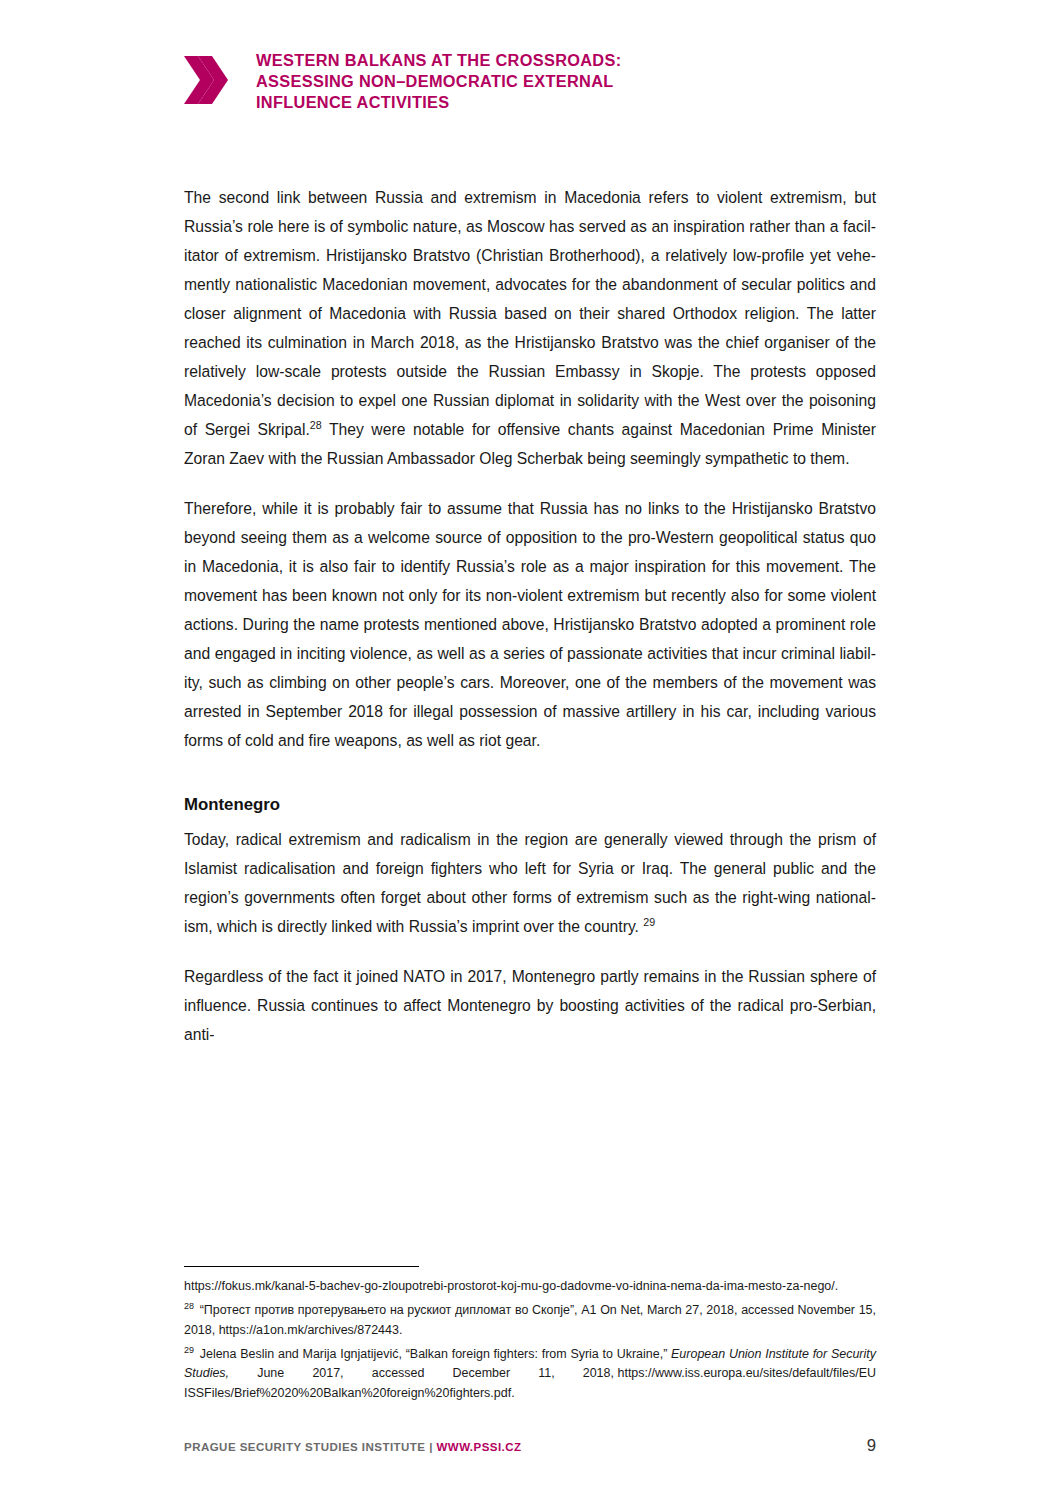Western Balkans at the Crossroads:
Assessing Non–Democratic External
Influence Activities
The second link between Russia and extremism in Macedonia refers to violent extremism, but Russia’s role here is of symbolic nature, as Moscow has served as an inspiration rather than a facilitator of extremism. Hristijansko Bratstvo (Christian Brotherhood), a relatively low-profile yet vehemently nationalistic Macedonian movement, advocates for the abandonment of secular politics and closer alignment of Macedonia with Russia based on their shared Orthodox religion. The latter reached its culmination in March 2018, as the Hristijansko Bratstvo was the chief organiser of the relatively low-scale protests outside the Russian Embassy in Skopje. The protests opposed Macedonia’s decision to expel one Russian diplomat in solidarity with the West over the poisoning of Sergei Skripal.28 They were notable for offensive chants against Macedonian Prime Minister Zoran Zaev with the Russian Ambassador Oleg Scherbak being seemingly sympathetic to them.
Therefore, while it is probably fair to assume that Russia has no links to the Hristijansko Bratstvo beyond seeing them as a welcome source of opposition to the pro-Western geopolitical status quo in Macedonia, it is also fair to identify Russia’s role as a major inspiration for this movement. The movement has been known not only for its non-violent extremism but recently also for some violent actions. During the name protests mentioned above, Hristijansko Bratstvo adopted a prominent role and engaged in inciting violence, as well as a series of passionate activities that incur criminal liability, such as climbing on other people’s cars. Moreover, one of the members of the movement was arrested in September 2018 for illegal possession of massive artillery in his car, including various forms of cold and fire weapons, as well as riot gear.
Montenegro
Today, radical extremism and radicalism in the region are generally viewed through the prism of Islamist radicalisation and foreign fighters who left for Syria or Iraq. The general public and the region’s governments often forget about other forms of extremism such as the right-wing nationalism, which is directly linked with Russia’s imprint over the country. 29
Regardless of the fact it joined NATO in 2017, Montenegro partly remains in the Russian sphere of influence. Russia continues to affect Montenegro by boosting activities of the radical pro-Serbian, anti-
https://fokus.mk/kanal-5-bachev-go-zloupotrebi-prostorot-koj-mu-go-dadovme-vo-idnina-nema-da-ima-mesto-za-nego/.
28 “Протест против протерувањето на рускиот дипломат во Скопје”, A1 On Net, March 27, 2018, accessed November 15, 2018, https://a1on.mk/archives/872443.
29 Jelena Beslin and Marija Ignjatijević, “Balkan foreign fighters: from Syria to Ukraine,” European Union Institute for Security Studies, June 2017, accessed December 11, 2018, https://www.iss.europa.eu/sites/default/files/EUISSFiles/Brief%2020%20Balkan%20foreign%20fighters.pdf.
Prague Security Studies Institute | www.pssi.cz
9